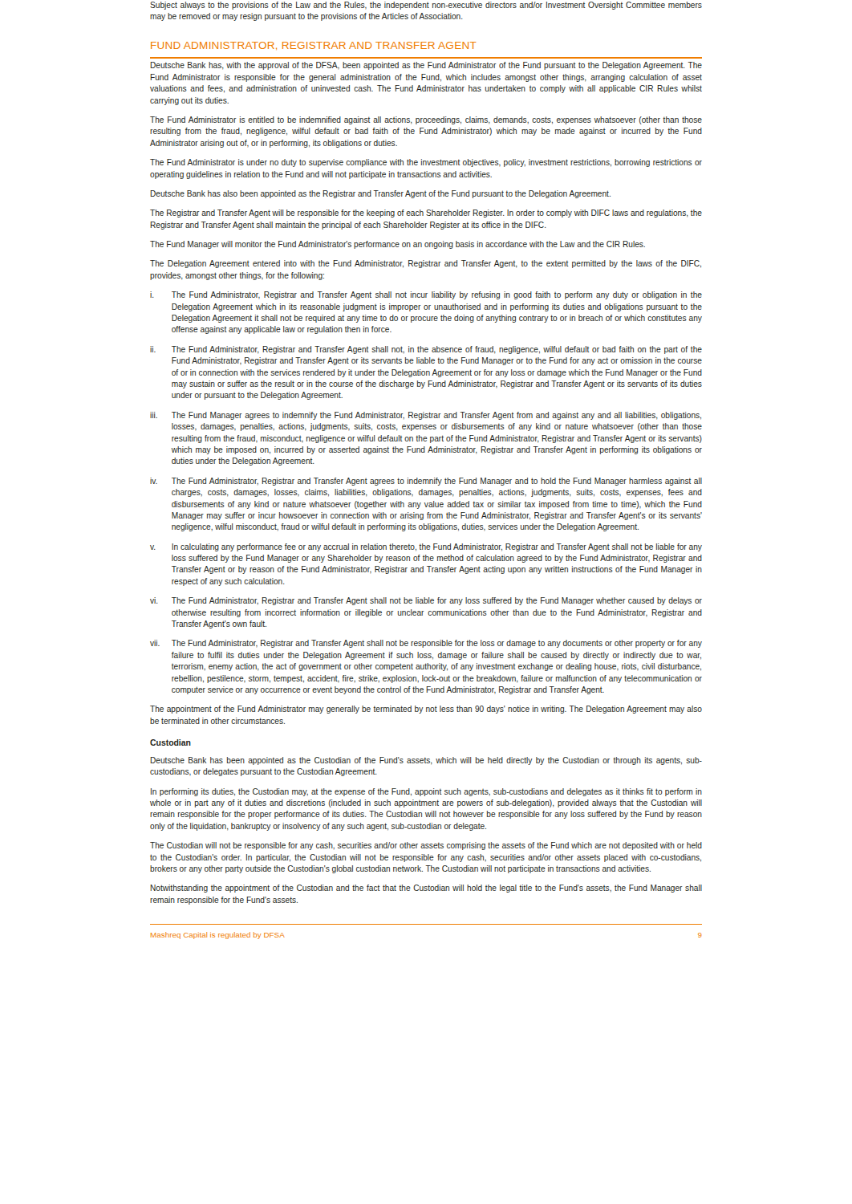Subject always to the provisions of the Law and the Rules, the independent non-executive directors and/or Investment Oversight Committee members may be removed or may resign pursuant to the provisions of the Articles of Association.
Fund Administrator, Registrar and Transfer Agent
Deutsche Bank has, with the approval of the DFSA, been appointed as the Fund Administrator of the Fund pursuant to the Delegation Agreement. The Fund Administrator is responsible for the general administration of the Fund, which includes amongst other things, arranging calculation of asset valuations and fees, and administration of uninvested cash. The Fund Administrator has undertaken to comply with all applicable CIR Rules whilst carrying out its duties.
The Fund Administrator is entitled to be indemnified against all actions, proceedings, claims, demands, costs, expenses whatsoever (other than those resulting from the fraud, negligence, wilful default or bad faith of the Fund Administrator) which may be made against or incurred by the Fund Administrator arising out of, or in performing, its obligations or duties.
The Fund Administrator is under no duty to supervise compliance with the investment objectives, policy, investment restrictions, borrowing restrictions or operating guidelines in relation to the Fund and will not participate in transactions and activities.
Deutsche Bank has also been appointed as the Registrar and Transfer Agent of the Fund pursuant to the Delegation Agreement.
The Registrar and Transfer Agent will be responsible for the keeping of each Shareholder Register. In order to comply with DIFC laws and regulations, the Registrar and Transfer Agent shall maintain the principal of each Shareholder Register at its office in the DIFC.
The Fund Manager will monitor the Fund Administrator's performance on an ongoing basis in accordance with the Law and the CIR Rules.
The Delegation Agreement entered into with the Fund Administrator, Registrar and Transfer Agent, to the extent permitted by the laws of the DIFC, provides, amongst other things, for the following:
The Fund Administrator, Registrar and Transfer Agent shall not incur liability by refusing in good faith to perform any duty or obligation in the Delegation Agreement which in its reasonable judgment is improper or unauthorised and in performing its duties and obligations pursuant to the Delegation Agreement it shall not be required at any time to do or procure the doing of anything contrary to or in breach of or which constitutes any offense against any applicable law or regulation then in force.
The Fund Administrator, Registrar and Transfer Agent shall not, in the absence of fraud, negligence, wilful default or bad faith on the part of the Fund Administrator, Registrar and Transfer Agent or its servants be liable to the Fund Manager or to the Fund for any act or omission in the course of or in connection with the services rendered by it under the Delegation Agreement or for any loss or damage which the Fund Manager or the Fund may sustain or suffer as the result or in the course of the discharge by Fund Administrator, Registrar and Transfer Agent or its servants of its duties under or pursuant to the Delegation Agreement.
The Fund Manager agrees to indemnify the Fund Administrator, Registrar and Transfer Agent from and against any and all liabilities, obligations, losses, damages, penalties, actions, judgments, suits, costs, expenses or disbursements of any kind or nature whatsoever (other than those resulting from the fraud, misconduct, negligence or wilful default on the part of the Fund Administrator, Registrar and Transfer Agent or its servants) which may be imposed on, incurred by or asserted against the Fund Administrator, Registrar and Transfer Agent in performing its obligations or duties under the Delegation Agreement.
The Fund Administrator, Registrar and Transfer Agent agrees to indemnify the Fund Manager and to hold the Fund Manager harmless against all charges, costs, damages, losses, claims, liabilities, obligations, damages, penalties, actions, judgments, suits, costs, expenses, fees and disbursements of any kind or nature whatsoever (together with any value added tax or similar tax imposed from time to time), which the Fund Manager may suffer or incur howsoever in connection with or arising from the Fund Administrator, Registrar and Transfer Agent's or its servants' negligence, wilful misconduct, fraud or wilful default in performing its obligations, duties, services under the Delegation Agreement.
In calculating any performance fee or any accrual in relation thereto, the Fund Administrator, Registrar and Transfer Agent shall not be liable for any loss suffered by the Fund Manager or any Shareholder by reason of the method of calculation agreed to by the Fund Administrator, Registrar and Transfer Agent or by reason of the Fund Administrator, Registrar and Transfer Agent acting upon any written instructions of the Fund Manager in respect of any such calculation.
The Fund Administrator, Registrar and Transfer Agent shall not be liable for any loss suffered by the Fund Manager whether caused by delays or otherwise resulting from incorrect information or illegible or unclear communications other than due to the Fund Administrator, Registrar and Transfer Agent's own fault.
The Fund Administrator, Registrar and Transfer Agent shall not be responsible for the loss or damage to any documents or other property or for any failure to fulfil its duties under the Delegation Agreement if such loss, damage or failure shall be caused by directly or indirectly due to war, terrorism, enemy action, the act of government or other competent authority, of any investment exchange or dealing house, riots, civil disturbance, rebellion, pestilence, storm, tempest, accident, fire, strike, explosion, lock-out or the breakdown, failure or malfunction of any telecommunication or computer service or any occurrence or event beyond the control of the Fund Administrator, Registrar and Transfer Agent.
The appointment of the Fund Administrator may generally be terminated by not less than 90 days' notice in writing. The Delegation Agreement may also be terminated in other circumstances.
Custodian
Deutsche Bank has been appointed as the Custodian of the Fund's assets, which will be held directly by the Custodian or through its agents, sub-custodians, or delegates pursuant to the Custodian Agreement.
In performing its duties, the Custodian may, at the expense of the Fund, appoint such agents, sub-custodians and delegates as it thinks fit to perform in whole or in part any of it duties and discretions (included in such appointment are powers of sub-delegation), provided always that the Custodian will remain responsible for the proper performance of its duties. The Custodian will not however be responsible for any loss suffered by the Fund by reason only of the liquidation, bankruptcy or insolvency of any such agent, sub-custodian or delegate.
The Custodian will not be responsible for any cash, securities and/or other assets comprising the assets of the Fund which are not deposited with or held to the Custodian's order. In particular, the Custodian will not be responsible for any cash, securities and/or other assets placed with co-custodians, brokers or any other party outside the Custodian's global custodian network. The Custodian will not participate in transactions and activities.
Notwithstanding the appointment of the Custodian and the fact that the Custodian will hold the legal title to the Fund's assets, the Fund Manager shall remain responsible for the Fund's assets.
Mashreq Capital is regulated by DFSA 9